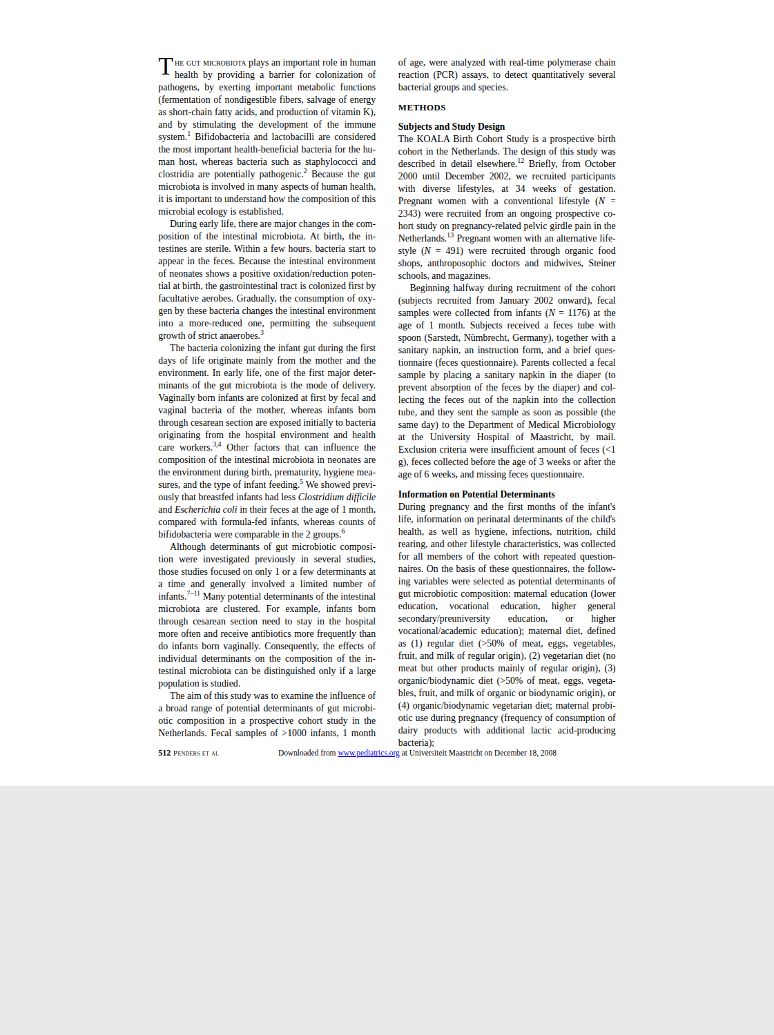The gut microbiota plays an important role in human health by providing a barrier for colonization of pathogens, by exerting important metabolic functions (fermentation of nondigestible fibers, salvage of energy as short-chain fatty acids, and production of vitamin K), and by stimulating the development of the immune system.1 Bifidobacteria and lactobacilli are considered the most important health-beneficial bacteria for the human host, whereas bacteria such as staphylococci and clostridia are potentially pathogenic.2 Because the gut microbiota is involved in many aspects of human health, it is important to understand how the composition of this microbial ecology is established.
During early life, there are major changes in the composition of the intestinal microbiota. At birth, the intestines are sterile. Within a few hours, bacteria start to appear in the feces. Because the intestinal environment of neonates shows a positive oxidation/reduction potential at birth, the gastrointestinal tract is colonized first by facultative aerobes. Gradually, the consumption of oxygen by these bacteria changes the intestinal environment into a more-reduced one, permitting the subsequent growth of strict anaerobes.3
The bacteria colonizing the infant gut during the first days of life originate mainly from the mother and the environment. In early life, one of the first major determinants of the gut microbiota is the mode of delivery. Vaginally born infants are colonized at first by fecal and vaginal bacteria of the mother, whereas infants born through cesarean section are exposed initially to bacteria originating from the hospital environment and health care workers.3,4 Other factors that can influence the composition of the intestinal microbiota in neonates are the environment during birth, prematurity, hygiene measures, and the type of infant feeding.5 We showed previously that breastfed infants had less Clostridium difficile and Escherichia coli in their feces at the age of 1 month, compared with formula-fed infants, whereas counts of bifidobacteria were comparable in the 2 groups.6
Although determinants of gut microbiotic composition were investigated previously in several studies, those studies focused on only 1 or a few determinants at a time and generally involved a limited number of infants.7–11 Many potential determinants of the intestinal microbiota are clustered. For example, infants born through cesarean section need to stay in the hospital more often and receive antibiotics more frequently than do infants born vaginally. Consequently, the effects of individual determinants on the composition of the intestinal microbiota can be distinguished only if a large population is studied.
The aim of this study was to examine the influence of a broad range of potential determinants of gut microbiotic composition in a prospective cohort study in the Netherlands. Fecal samples of >1000 infants, 1 month of age, were analyzed with real-time polymerase chain reaction (PCR) assays, to detect quantitatively several bacterial groups and species.
Methods
Subjects and Study Design
The KOALA Birth Cohort Study is a prospective birth cohort in the Netherlands. The design of this study was described in detail elsewhere.12 Briefly, from October 2000 until December 2002, we recruited participants with diverse lifestyles, at 34 weeks of gestation. Pregnant women with a conventional lifestyle (N = 2343) were recruited from an ongoing prospective cohort study on pregnancy-related pelvic girdle pain in the Netherlands.13 Pregnant women with an alternative lifestyle (N = 491) were recruited through organic food shops, anthroposophic doctors and midwives, Steiner schools, and magazines.
Beginning halfway during recruitment of the cohort (subjects recruited from January 2002 onward), fecal samples were collected from infants (N = 1176) at the age of 1 month. Subjects received a feces tube with spoon (Sarstedt, Nümbrecht, Germany), together with a sanitary napkin, an instruction form, and a brief questionnaire (feces questionnaire). Parents collected a fecal sample by placing a sanitary napkin in the diaper (to prevent absorption of the feces by the diaper) and collecting the feces out of the napkin into the collection tube, and they sent the sample as soon as possible (the same day) to the Department of Medical Microbiology at the University Hospital of Maastricht, by mail. Exclusion criteria were insufficient amount of feces (<1 g), feces collected before the age of 3 weeks or after the age of 6 weeks, and missing feces questionnaire.
Information on Potential Determinants
During pregnancy and the first months of the infant's life, information on perinatal determinants of the child's health, as well as hygiene, infections, nutrition, child rearing, and other lifestyle characteristics, was collected for all members of the cohort with repeated questionnaires. On the basis of these questionnaires, the following variables were selected as potential determinants of gut microbiotic composition: maternal education (lower education, vocational education, higher general secondary/preuniversity education, or higher vocational/academic education); maternal diet, defined as (1) regular diet (>50% of meat, eggs, vegetables, fruit, and milk of regular origin), (2) vegetarian diet (no meat but other products mainly of regular origin), (3) organic/biodynamic diet (>50% of meat, eggs, vegetables, fruit, and milk of organic or biodynamic origin), or (4) organic/biodynamic vegetarian diet; maternal probiotic use during pregnancy (frequency of consumption of dairy products with additional lactic acid-producing bacteria);
512 Penders et al Downloaded from www.pediatrics.org at Universiteit Maastricht on December 18, 2008